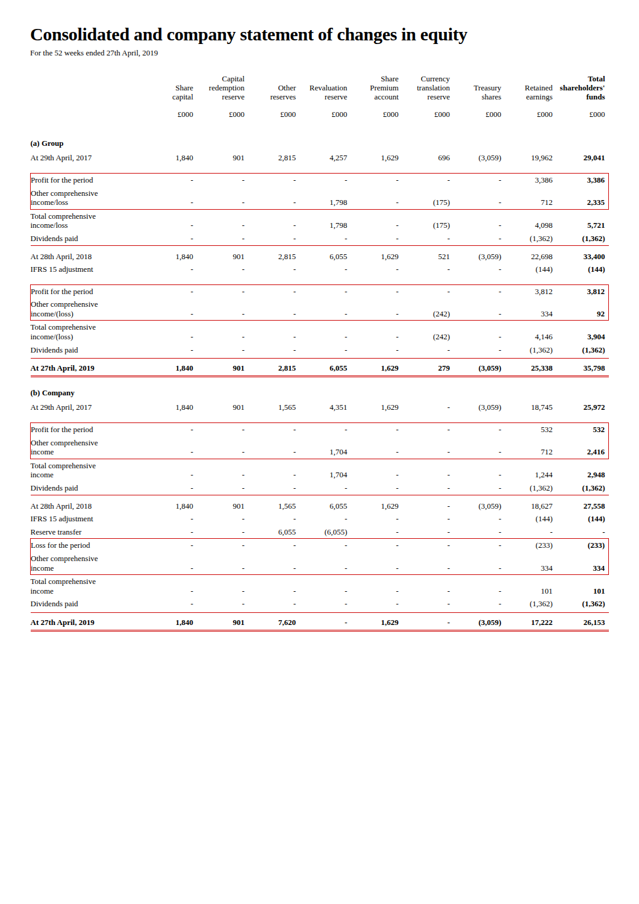Consolidated and company statement of changes in equity
For the 52 weeks ended 27th April, 2019
| | Share capital | Capital redemption reserve | Other reserves | Revaluation reserve | Share Premium account | Currency translation reserve | Treasury shares | Retained earnings | Total shareholders' funds |
| --- | --- | --- | --- | --- | --- | --- | --- | --- | --- |
| | £000 | £000 | £000 | £000 | £000 | £000 | £000 | £000 | £000 |
| (a) Group | |
| At 29th April, 2017 | 1,840 | 901 | 2,815 | 4,257 | 1,629 | 696 | (3,059) | 19,962 | 29,041 |
| Profit for the period | - | - | - | - | - | - | - | 3,386 | 3,386 |
| Other comprehensive income/loss | - | - | - | 1,798 | - | (175) | - | 712 | 2,335 |
| Total comprehensive income/loss | - | - | - | 1,798 | - | (175) | - | 4,098 | 5,721 |
| Dividends paid | - | - | - | - | - | - | - | (1,362) | (1,362) |
| At 28th April, 2018 | 1,840 | 901 | 2,815 | 6,055 | 1,629 | 521 | (3,059) | 22,698 | 33,400 |
| IFRS 15 adjustment | - | - | - | - | - | - | - | (144) | (144) |
| Profit for the period | - | - | - | - | - | - | - | 3,812 | 3,812 |
| Other comprehensive income/(loss) | - | - | - | - | - | (242) | - | 334 | 92 |
| Total comprehensive income/(loss) | - | - | - | - | - | (242) | - | 4,146 | 3,904 |
| Dividends paid | - | - | - | - | - | - | - | (1,362) | (1,362) |
| At 27th April, 2019 | 1,840 | 901 | 2,815 | 6,055 | 1,629 | 279 | (3,059) | 25,338 | 35,798 |
| (b) Company | |
| At 29th April, 2017 | 1,840 | 901 | 1,565 | 4,351 | 1,629 | - | (3,059) | 18,745 | 25,972 |
| Profit for the period | - | - | - | - | - | - | - | 532 | 532 |
| Other comprehensive income | - | - | - | 1,704 | - | - | - | 712 | 2,416 |
| Total comprehensive income | - | - | - | 1,704 | - | - | - | 1,244 | 2,948 |
| Dividends paid | - | - | - | - | - | - | - | (1,362) | (1,362) |
| At 28th April, 2018 | 1,840 | 901 | 1,565 | 6,055 | 1,629 | - | (3,059) | 18,627 | 27,558 |
| IFRS 15 adjustment | - | - | - | - | - | - | - | (144) | (144) |
| Reserve transfer | - | - | 6,055 | (6,055) | - | - | - | - | - |
| Loss for the period | - | - | - | - | - | - | - | (233) | (233) |
| Other comprehensive income | - | - | - | - | - | - | - | 334 | 334 |
| Total comprehensive income | - | - | - | - | - | - | - | 101 | 101 |
| Dividends paid | - | - | - | - | - | - | - | (1,362) | (1,362) |
| At 27th April, 2019 | 1,840 | 901 | 7,620 | - | 1,629 | - | (3,059) | 17,222 | 26,153 |